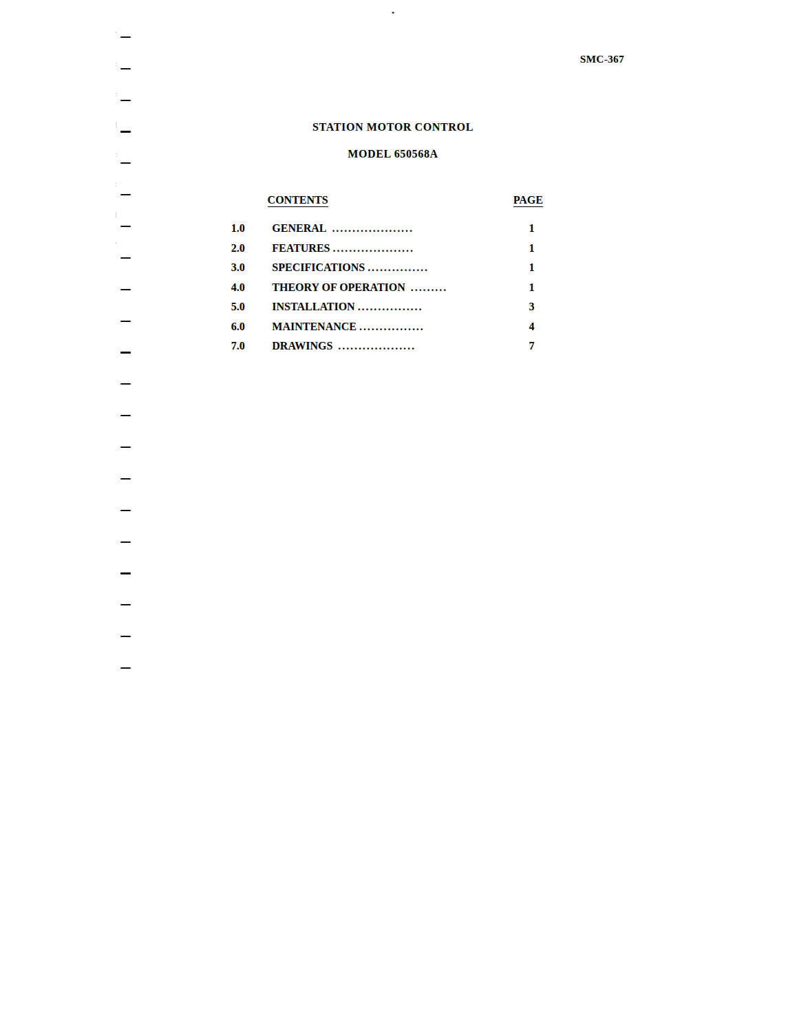•
' : : | : : | '
SMC-367
STATION MOTOR CONTROL
MODEL 650568A
| CONTENTS | PAGE |
| --- | --- |
| 1.0 | GENERAL .................... | 1 |
| 2.0 | FEATURES .................... | 1 |
| 3.0 | SPECIFICATIONS ............... | 1 |
| 4.0 | THEORY OF OPERATION ......... | 1 |
| 5.0 | INSTALLATION ................ | 3 |
| 6.0 | MAINTENANCE ................ | 4 |
| 7.0 | DRAWINGS ................... | 7 |